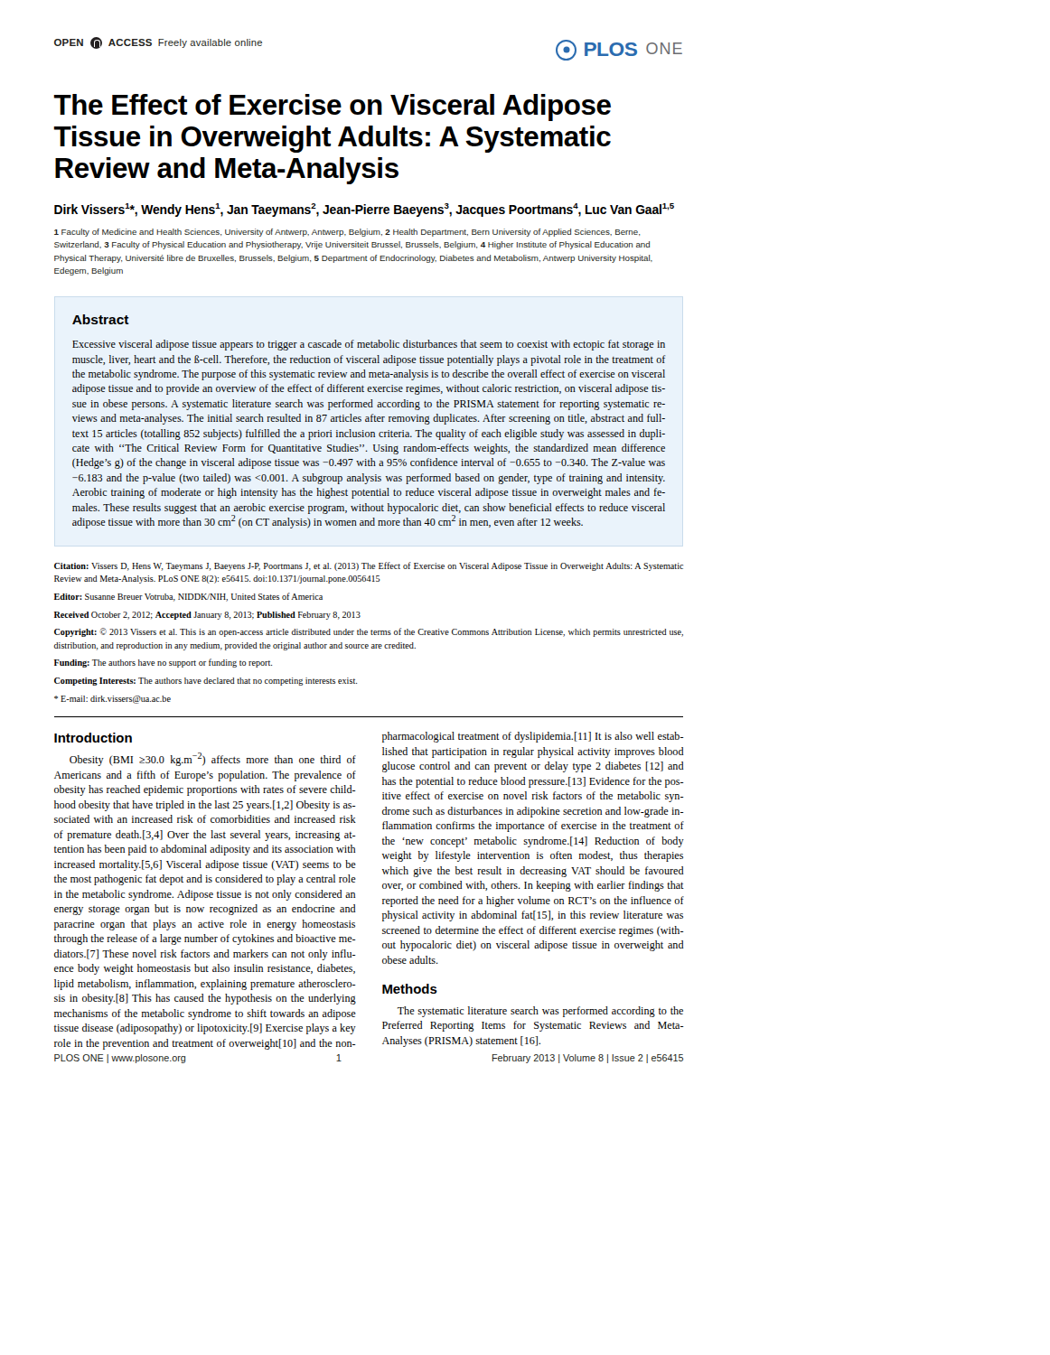OPEN ACCESS Freely available online
PLOS ONE
The Effect of Exercise on Visceral Adipose Tissue in Overweight Adults: A Systematic Review and Meta-Analysis
Dirk Vissers1*, Wendy Hens1, Jan Taeymans2, Jean-Pierre Baeyens3, Jacques Poortmans4, Luc Van Gaal1,5
1 Faculty of Medicine and Health Sciences, University of Antwerp, Antwerp, Belgium, 2 Health Department, Bern University of Applied Sciences, Berne, Switzerland, 3 Faculty of Physical Education and Physiotherapy, Vrije Universiteit Brussel, Brussels, Belgium, 4 Higher Institute of Physical Education and Physical Therapy, Université libre de Bruxelles, Brussels, Belgium, 5 Department of Endocrinology, Diabetes and Metabolism, Antwerp University Hospital, Edegem, Belgium
Abstract
Excessive visceral adipose tissue appears to trigger a cascade of metabolic disturbances that seem to coexist with ectopic fat storage in muscle, liver, heart and the ß-cell. Therefore, the reduction of visceral adipose tissue potentially plays a pivotal role in the treatment of the metabolic syndrome. The purpose of this systematic review and meta-analysis is to describe the overall effect of exercise on visceral adipose tissue and to provide an overview of the effect of different exercise regimes, without caloric restriction, on visceral adipose tissue in obese persons. A systematic literature search was performed according to the PRISMA statement for reporting systematic reviews and meta-analyses. The initial search resulted in 87 articles after removing duplicates. After screening on title, abstract and full-text 15 articles (totalling 852 subjects) fulfilled the a priori inclusion criteria. The quality of each eligible study was assessed in duplicate with ‘‘The Critical Review Form for Quantitative Studies’’. Using random-effects weights, the standardized mean difference (Hedge’s g) of the change in visceral adipose tissue was −0.497 with a 95% confidence interval of −0.655 to −0.340. The Z-value was −6.183 and the p-value (two tailed) was <0.001. A subgroup analysis was performed based on gender, type of training and intensity. Aerobic training of moderate or high intensity has the highest potential to reduce visceral adipose tissue in overweight males and females. These results suggest that an aerobic exercise program, without hypocaloric diet, can show beneficial effects to reduce visceral adipose tissue with more than 30 cm2 (on CT analysis) in women and more than 40 cm2 in men, even after 12 weeks.
Citation: Vissers D, Hens W, Taeymans J, Baeyens J-P, Poortmans J, et al. (2013) The Effect of Exercise on Visceral Adipose Tissue in Overweight Adults: A Systematic Review and Meta-Analysis. PLoS ONE 8(2): e56415. doi:10.1371/journal.pone.0056415
Editor: Susanne Breuer Votruba, NIDDK/NIH, United States of America
Received October 2, 2012; Accepted January 8, 2013; Published February 8, 2013
Copyright: © 2013 Vissers et al. This is an open-access article distributed under the terms of the Creative Commons Attribution License, which permits unrestricted use, distribution, and reproduction in any medium, provided the original author and source are credited.
Funding: The authors have no support or funding to report.
Competing Interests: The authors have declared that no competing interests exist.
* E-mail: dirk.vissers@ua.ac.be
Introduction
Obesity (BMI ≥30.0 kg.m−2) affects more than one third of Americans and a fifth of Europe’s population. The prevalence of obesity has reached epidemic proportions with rates of severe childhood obesity that have tripled in the last 25 years.[1,2] Obesity is associated with an increased risk of comorbidities and increased risk of premature death.[3,4] Over the last several years, increasing attention has been paid to abdominal adiposity and its association with increased mortality.[5,6] Visceral adipose tissue (VAT) seems to be the most pathogenic fat depot and is considered to play a central role in the metabolic syndrome. Adipose tissue is not only considered an energy storage organ but is now recognized as an endocrine and paracrine organ that plays an active role in energy homeostasis through the release of a large number of cytokines and bioactive mediators.[7] These novel risk factors and markers can not only influence body weight homeostasis but also insulin resistance, diabetes, lipid metabolism, inflammation, explaining premature atherosclerosis in obesity.[8] This has caused the hypothesis on the underlying mechanisms of the metabolic syndrome to shift towards an adipose tissue disease (adiposopathy) or lipotoxicity.[9] Exercise plays a key role in the prevention and treatment of overweight[10] and the non-pharmacological treatment of dyslipidemia.[11] It is also well established that participation in regular physical activity improves blood glucose control and can prevent or delay type 2 diabetes [12] and has the potential to reduce blood pressure.[13] Evidence for the positive effect of exercise on novel risk factors of the metabolic syndrome such as disturbances in adipokine secretion and low-grade inflammation confirms the importance of exercise in the treatment of the ‘new concept’ metabolic syndrome.[14] Reduction of body weight by lifestyle intervention is often modest, thus therapies which give the best result in decreasing VAT should be favoured over, or combined with, others. In keeping with earlier findings that reported the need for a higher volume on RCT’s on the influence of physical activity in abdominal fat[15], in this review literature was screened to determine the effect of different exercise regimes (without hypocaloric diet) on visceral adipose tissue in overweight and obese adults.
Methods
The systematic literature search was performed according to the Preferred Reporting Items for Systematic Reviews and Meta-Analyses (PRISMA) statement [16].
PLOS ONE | www.plosone.org
1
February 2013 | Volume 8 | Issue 2 | e56415